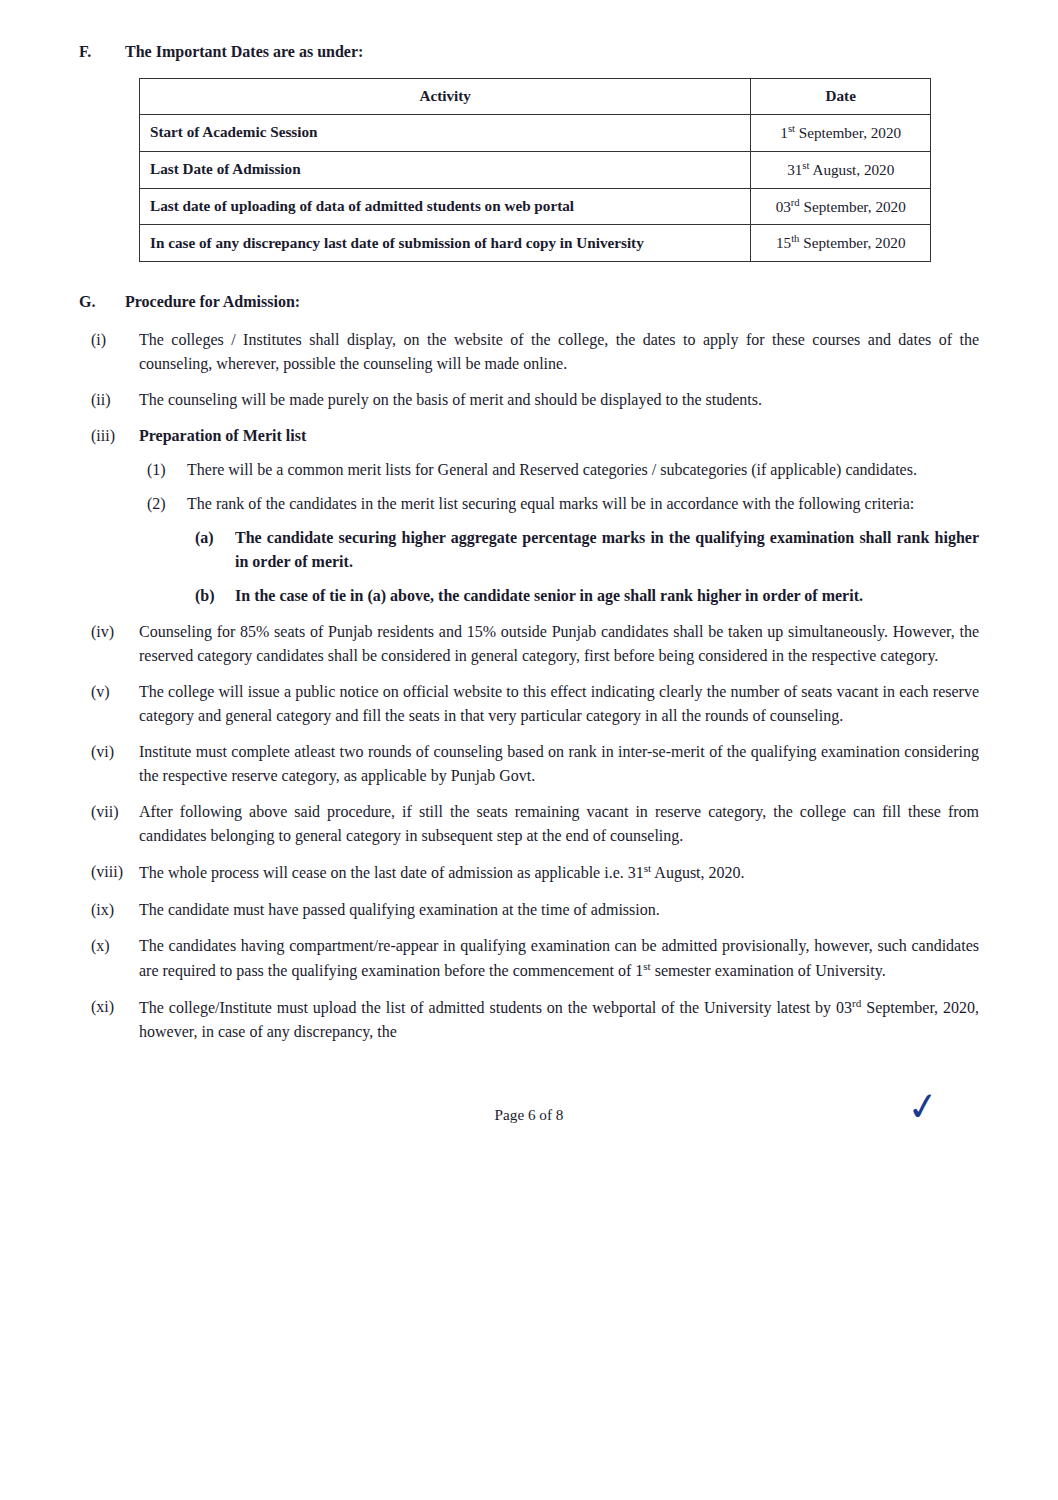F. The Important Dates are as under:
| Activity | Date |
| --- | --- |
| Start of Academic Session | 1 st September, 2020 |
| Last Date of Admission | 31 st August, 2020 |
| Last date of uploading of data of admitted students on web portal | 03 rd September, 2020 |
| In case of any discrepancy last date of submission of hard copy in University | 15 th September, 2020 |
G. Procedure for Admission:
The colleges / Institutes shall display, on the website of the college, the dates to apply for these courses and dates of the counseling, wherever, possible the counseling will be made online.
The counseling will be made purely on the basis of merit and should be displayed to the students.
Preparation of Merit list
There will be a common merit lists for General and Reserved categories / subcategories (if applicable) candidates.
The rank of the candidates in the merit list securing equal marks will be in accordance with the following criteria:
The candidate securing higher aggregate percentage marks in the qualifying examination shall rank higher in order of merit.
In the case of tie in (a) above, the candidate senior in age shall rank higher in order of merit.
Counseling for 85% seats of Punjab residents and 15% outside Punjab candidates shall be taken up simultaneously. However, the reserved category candidates shall be considered in general category, first before being considered in the respective category.
The college will issue a public notice on official website to this effect indicating clearly the number of seats vacant in each reserve category and general category and fill the seats in that very particular category in all the rounds of counseling.
Institute must complete atleast two rounds of counseling based on rank in inter-se-merit of the qualifying examination considering the respective reserve category, as applicable by Punjab Govt.
After following above said procedure, if still the seats remaining vacant in reserve category, the college can fill these from candidates belonging to general category in subsequent step at the end of counseling.
The whole process will cease on the last date of admission as applicable i.e. 31st August, 2020.
The candidate must have passed qualifying examination at the time of admission.
The candidates having compartment/re-appear in qualifying examination can be admitted provisionally, however, such candidates are required to pass the qualifying examination before the commencement of 1st semester examination of University.
The college/Institute must upload the list of admitted students on the webportal of the University latest by 03rd September, 2020, however, in case of any discrepancy, the
Page 6 of 8 ✓